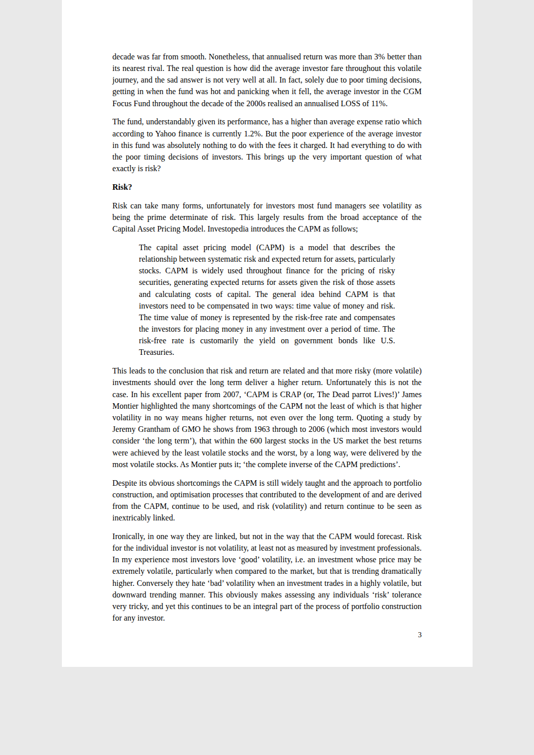decade was far from smooth. Nonetheless, that annualised return was more than 3% better than its nearest rival. The real question is how did the average investor fare throughout this volatile journey, and the sad answer is not very well at all. In fact, solely due to poor timing decisions, getting in when the fund was hot and panicking when it fell, the average investor in the CGM Focus Fund throughout the decade of the 2000s realised an annualised LOSS of 11%.
The fund, understandably given its performance, has a higher than average expense ratio which according to Yahoo finance is currently 1.2%. But the poor experience of the average investor in this fund was absolutely nothing to do with the fees it charged. It had everything to do with the poor timing decisions of investors. This brings up the very important question of what exactly is risk?
Risk?
Risk can take many forms, unfortunately for investors most fund managers see volatility as being the prime determinate of risk. This largely results from the broad acceptance of the Capital Asset Pricing Model. Investopedia introduces the CAPM as follows;
The capital asset pricing model (CAPM) is a model that describes the relationship between systematic risk and expected return for assets, particularly stocks. CAPM is widely used throughout finance for the pricing of risky securities, generating expected returns for assets given the risk of those assets and calculating costs of capital. The general idea behind CAPM is that investors need to be compensated in two ways: time value of money and risk. The time value of money is represented by the risk-free rate and compensates the investors for placing money in any investment over a period of time. The risk-free rate is customarily the yield on government bonds like U.S. Treasuries.
This leads to the conclusion that risk and return are related and that more risky (more volatile) investments should over the long term deliver a higher return. Unfortunately this is not the case. In his excellent paper from 2007, ‘CAPM is CRAP (or, The Dead parrot Lives!)’ James Montier highlighted the many shortcomings of the CAPM not the least of which is that higher volatility in no way means higher returns, not even over the long term. Quoting a study by Jeremy Grantham of GMO he shows from 1963 through to 2006 (which most investors would consider ‘the long term’), that within the 600 largest stocks in the US market the best returns were achieved by the least volatile stocks and the worst, by a long way, were delivered by the most volatile stocks. As Montier puts it; ‘the complete inverse of the CAPM predictions’.
Despite its obvious shortcomings the CAPM is still widely taught and the approach to portfolio construction, and optimisation processes that contributed to the development of and are derived from the CAPM, continue to be used, and risk (volatility) and return continue to be seen as inextricably linked.
Ironically, in one way they are linked, but not in the way that the CAPM would forecast. Risk for the individual investor is not volatility, at least not as measured by investment professionals. In my experience most investors love ‘good’ volatility, i.e. an investment whose price may be extremely volatile, particularly when compared to the market, but that is trending dramatically higher. Conversely they hate ‘bad’ volatility when an investment trades in a highly volatile, but downward trending manner. This obviously makes assessing any individuals ‘risk’ tolerance very tricky, and yet this continues to be an integral part of the process of portfolio construction for any investor.
3